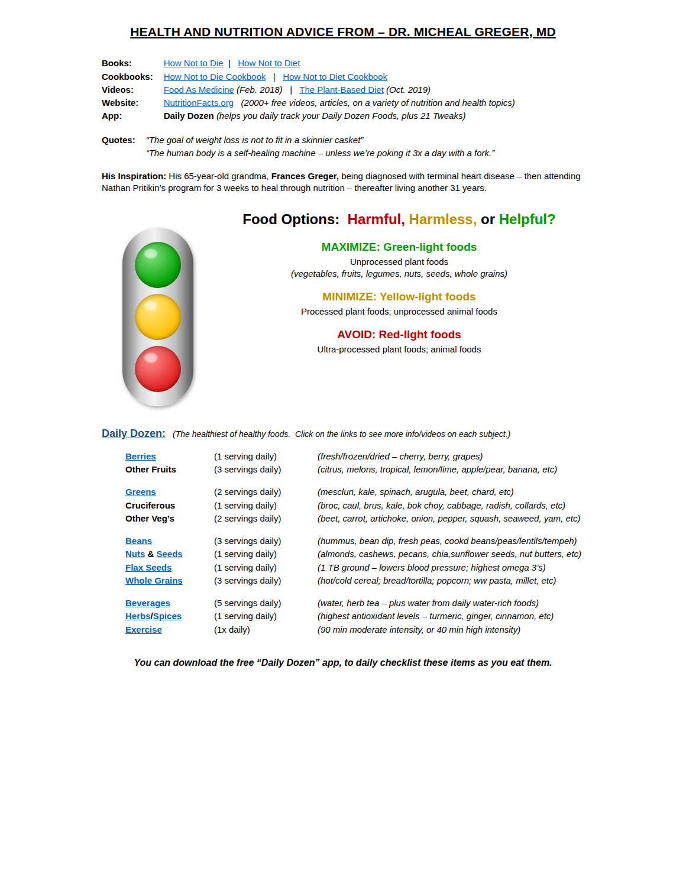HEALTH AND NUTRITION ADVICE FROM – DR. MICHEAL GREGER, MD
| Books: | How Not to Die / How Not to Diet |
| Cookbooks: | How Not to Die Cookbook / How Not to Diet Cookbook |
| Videos: | Food As Medicine (Feb. 2018) / The Plant-Based Diet (Oct. 2019) |
| Website: | NutritionFacts.org (2000+ free videos, articles, on a variety of nutrition and health topics) |
| App: | Daily Dozen (helps you daily track your Daily Dozen Foods, plus 21 Tweaks) |
| Quotes: | “The goal of weight loss is not to fit in a skinnier casket” |
| | “The human body is a self-healing machine – unless we’re poking it 3x a day with a fork.” |
His Inspiration: His 65-year-old grandma, Frances Greger, being diagnosed with terminal heart disease – then attending Nathan Pritikin’s program for 3 weeks to heal through nutrition – thereafter living another 31 years.
Food Options: Harmful, Harmless, or Helpful?
MAXIMIZE: Green-light foods
Unprocessed plant foods
(vegetables, fruits, legumes, nuts, seeds, whole grains)
MINIMIZE: Yellow-light foods
Processed plant foods; unprocessed animal foods
AVOID: Red-light foods
Ultra-processed plant foods; animal foods
Daily Dozen:
(The healthiest of healthy foods. Click on the links to see more info/videos on each subject.)
| Berries | (1 serving daily) | (fresh/frozen/dried – cherry, berry, grapes) |
| Other Fruits | (3 servings daily) | (citrus, melons, tropical, lemon/lime, apple/pear, banana, etc) |
| Greens | (2 servings daily) | (mesclun, kale, spinach, arugula, beet, chard, etc) |
| Cruciferous | (1 serving daily) | (broc, caul, brus, kale, bok choy, cabbage, radish, collards, etc) |
| Other Veg’s | (2 servings daily) | (beet, carrot, artichoke, onion, pepper, squash, seaweed, yam, etc) |
| Beans | (3 servings daily) | (hummus, bean dip, fresh peas, cookd beans/peas/lentils/tempeh) |
| Nuts & Seeds | (1 serving daily) | (almonds, cashews, pecans, chia,sunflower seeds, nut butters, etc) |
| Flax Seeds | (1 serving daily) | (1 TB ground – lowers blood pressure; highest omega 3’s) |
| Whole Grains | (3 servings daily) | (hot/cold cereal; bread/tortilla; popcorn; ww pasta, millet, etc) |
| Beverages | (5 servings daily) | (water, herb tea – plus water from daily water-rich foods) |
| Herbs / Spices | (1 serving daily) | (highest antioxidant levels – turmeric, ginger, cinnamon, etc) |
| Exercise | (1x daily) | (90 min moderate intensity, or 40 min high intensity) |
You can download the free “Daily Dozen” app, to daily checklist these items as you eat them.